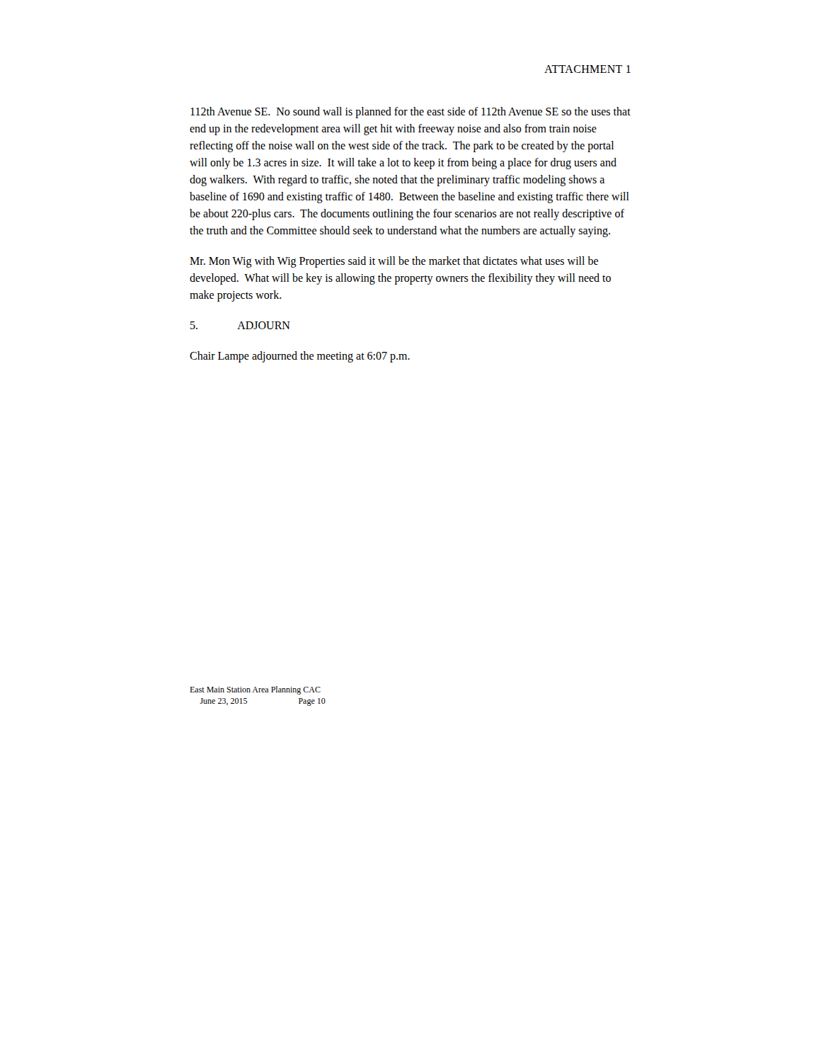ATTACHMENT 1
112th Avenue SE. No sound wall is planned for the east side of 112th Avenue SE so the uses that end up in the redevelopment area will get hit with freeway noise and also from train noise reflecting off the noise wall on the west side of the track. The park to be created by the portal will only be 1.3 acres in size. It will take a lot to keep it from being a place for drug users and dog walkers. With regard to traffic, she noted that the preliminary traffic modeling shows a baseline of 1690 and existing traffic of 1480. Between the baseline and existing traffic there will be about 220-plus cars. The documents outlining the four scenarios are not really descriptive of the truth and the Committee should seek to understand what the numbers are actually saying.
Mr. Mon Wig with Wig Properties said it will be the market that dictates what uses will be developed. What will be key is allowing the property owners the flexibility they will need to make projects work.
5. ADJOURN
Chair Lampe adjourned the meeting at 6:07 p.m.
East Main Station Area Planning CAC
June 23, 2015Page 10